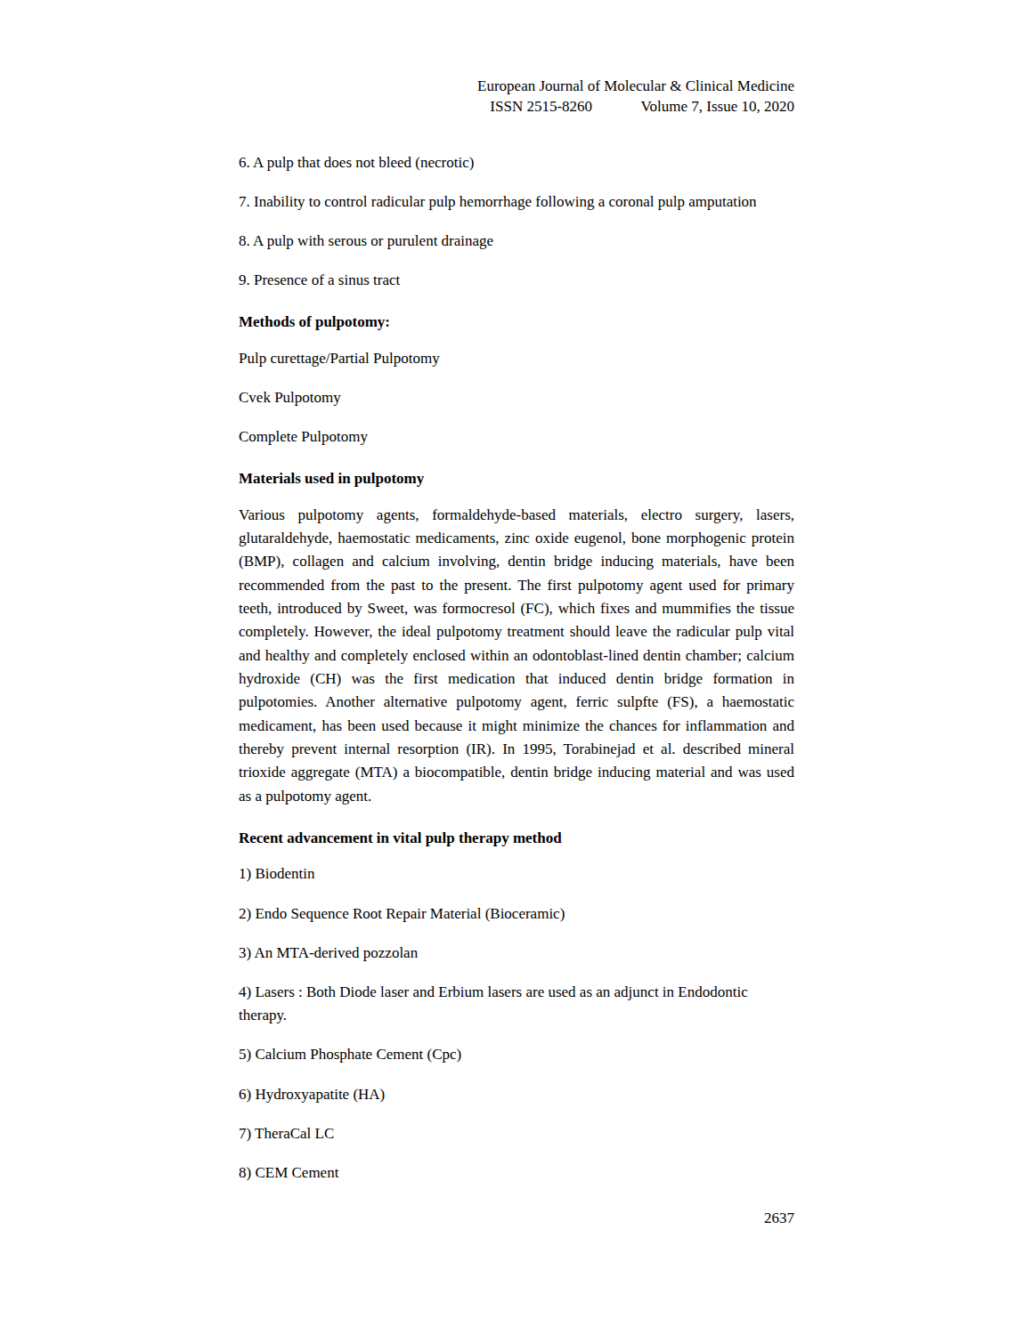European Journal of Molecular & Clinical Medicine ISSN 2515-8260 Volume 7, Issue 10, 2020
6. A pulp that does not bleed (necrotic)
7. Inability to control radicular pulp hemorrhage following a coronal pulp amputation
8. A pulp with serous or purulent drainage
9. Presence of a sinus tract
Methods of pulpotomy:
Pulp curettage/Partial Pulpotomy
Cvek Pulpotomy
Complete Pulpotomy
Materials used in pulpotomy
Various pulpotomy agents, formaldehyde-based materials, electro surgery, lasers, glutaraldehyde, haemostatic medicaments, zinc oxide eugenol, bone morphogenic protein (BMP), collagen and calcium involving, dentin bridge inducing materials, have been recommended from the past to the present. The first pulpotomy agent used for primary teeth, introduced by Sweet, was formocresol (FC), which fixes and mummifies the tissue completely. However, the ideal pulpotomy treatment should leave the radicular pulp vital and healthy and completely enclosed within an odontoblast-lined dentin chamber; calcium hydroxide (CH) was the first medication that induced dentin bridge formation in pulpotomies. Another alternative pulpotomy agent, ferric sulpfte (FS), a haemostatic medicament, has been used because it might minimize the chances for inflammation and thereby prevent internal resorption (IR). In 1995, Torabinejad et al. described mineral trioxide aggregate (MTA) a biocompatible, dentin bridge inducing material and was used as a pulpotomy agent.
Recent advancement in vital pulp therapy method
1) Biodentin
2) Endo Sequence Root Repair Material (Bioceramic)
3) An MTA-derived pozzolan
4) Lasers : Both Diode laser and Erbium lasers are used as an adjunct in Endodontic therapy.
5) Calcium Phosphate Cement (Cpc)
6) Hydroxyapatite (HA)
7) TheraCal LC
8) CEM Cement
2637